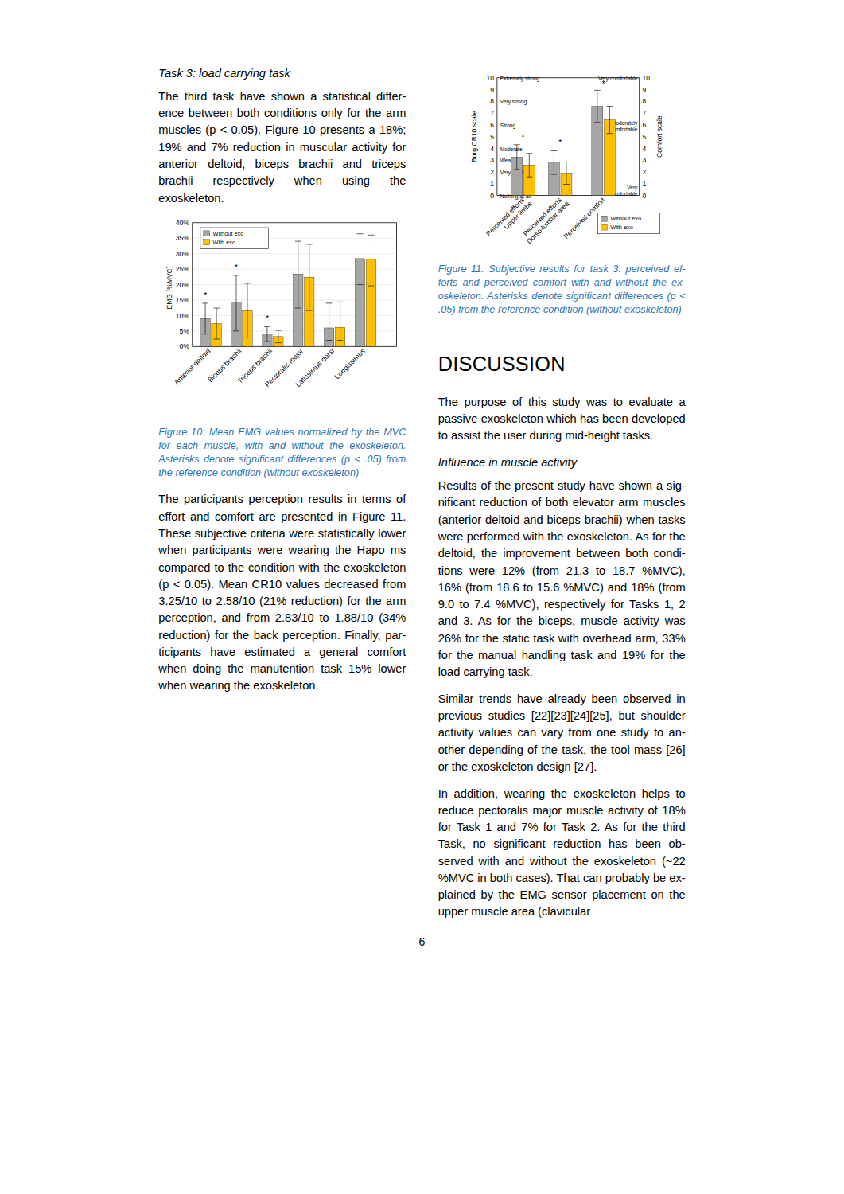Task 3: load carrying task
The third task have shown a statistical difference between both conditions only for the arm muscles (p < 0.05). Figure 10 presents a 18%; 19% and 7% reduction in muscular activity for anterior deltoid, biceps brachii and triceps brachii respectively when using the exoskeleton.
40% 35% 30% 25% 20% 15% 10% 5% 0% EMG (%MVC) Without exo With exo * * * Anterior deltoid Biceps brachii Triceps brachii Pectoralis major Latissimus dorsi Longissimus
Figure 10: Mean EMG values normalized by the MVC for each muscle, with and without the exoskeleton. Asterisks denote significant differences (p < .05) from the reference condition (without exoskeleton)
The participants perception results in terms of effort and comfort are presented in Figure 11. These subjective criteria were statistically lower when participants were wearing the Hapo ms compared to the condition with the exoskeleton (p < 0.05). Mean CR10 values decreased from 3.25/10 to 2.58/10 (21% reduction) for the arm perception, and from 2.83/10 to 1.88/10 (34% reduction) for the back perception. Finally, participants have estimated a general comfort when doing the manutention task 15% lower when wearing the exoskeleton.
10 9 8 7 6 5 4 3 2 1 0 10 9 8 7 6 5 4 3 2 1 0 Borg CR10 scale Comfort scale Extremely strong Very strong Strong Moderate Weak Very weak Nothing at all Very comfortable Moderately comfortable Very incomfortable * * * Perceived efforts Upper limbs Perceived efforts Dorso-lumbar area Perceived comfort Without exo With exo
Figure 11: Subjective results for task 3: perceived efforts and perceived comfort with and without the exoskeleton. Asterisks denote significant differences (p < .05) from the reference condition (without exoskeleton)
DISCUSSION
The purpose of this study was to evaluate a passive exoskeleton which has been developed to assist the user during mid-height tasks.
Influence in muscle activity
Results of the present study have shown a significant reduction of both elevator arm muscles (anterior deltoid and biceps brachii) when tasks were performed with the exoskeleton. As for the deltoid, the improvement between both conditions were 12% (from 21.3 to 18.7 %MVC), 16% (from 18.6 to 15.6 %MVC) and 18% (from 9.0 to 7.4 %MVC), respectively for Tasks 1, 2 and 3. As for the biceps, muscle activity was 26% for the static task with overhead arm, 33% for the manual handling task and 19% for the load carrying task.
Similar trends have already been observed in previous studies [22][23][24][25], but shoulder activity values can vary from one study to another depending of the task, the tool mass [26] or the exoskeleton design [27].
In addition, wearing the exoskeleton helps to reduce pectoralis major muscle activity of 18% for Task 1 and 7% for Task 2. As for the third Task, no significant reduction has been observed with and without the exoskeleton (~22 %MVC in both cases). That can probably be explained by the EMG sensor placement on the upper muscle area (clavicular
6